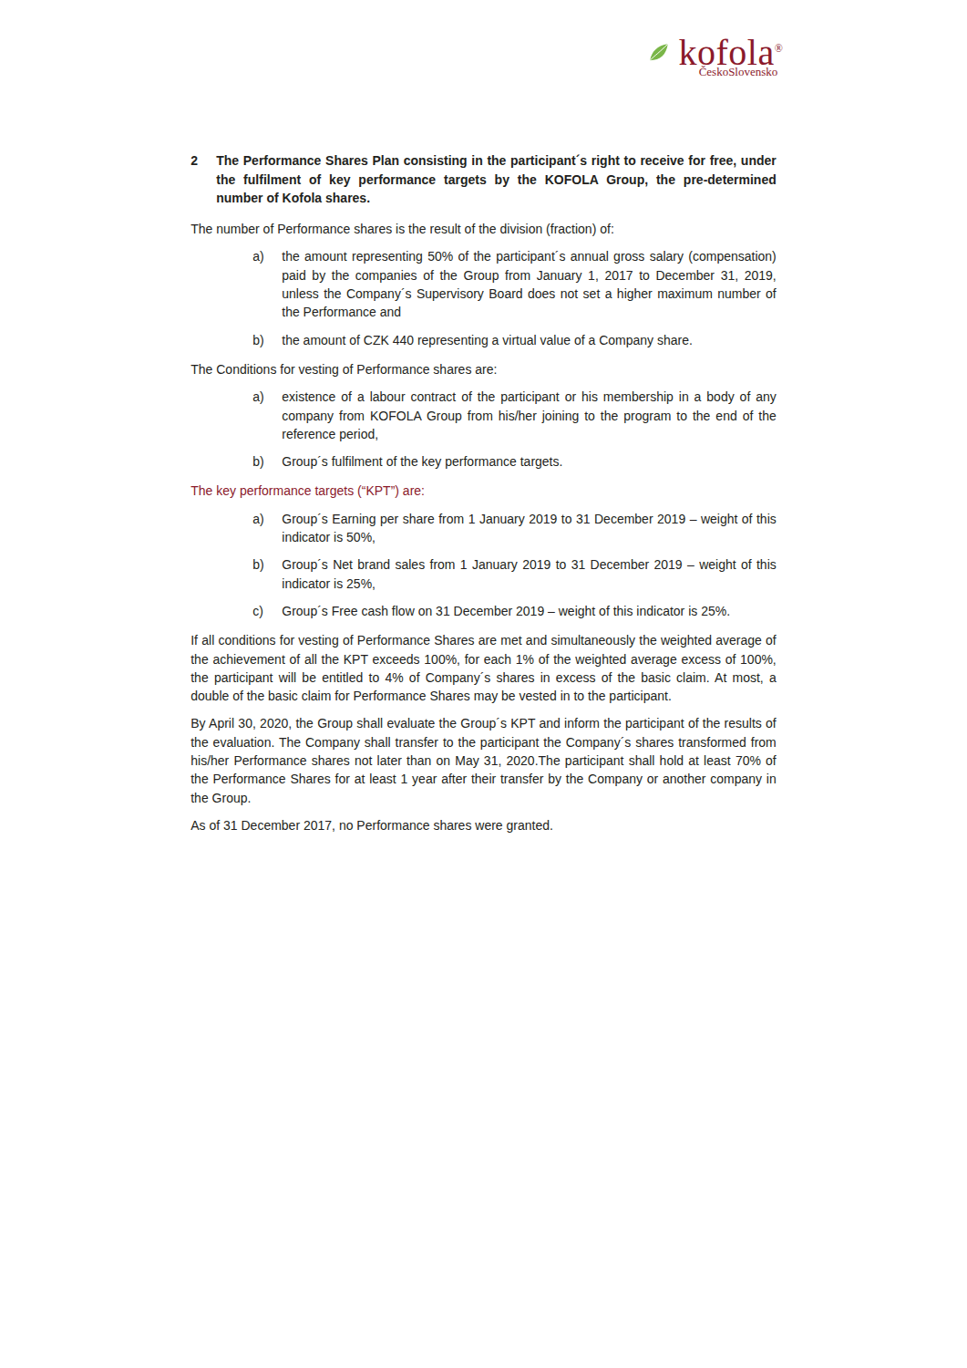kofola®
ČeskoSlovensko
2
The Performance Shares Plan consisting in the participant´s right to receive for free, under the fulfilment of key performance targets by the KOFOLA Group, the pre-determined number of Kofola shares.
The number of Performance shares is the result of the division (fraction) of:
a) the amount representing 50% of the participant´s annual gross salary (compensation) paid by the companies of the Group from January 1, 2017 to December 31, 2019, unless the Company´s Supervisory Board does not set a higher maximum number of the Performance and
b) the amount of CZK 440 representing a virtual value of a Company share.
The Conditions for vesting of Performance shares are:
a) existence of a labour contract of the participant or his membership in a body of any company from KOFOLA Group from his/her joining to the program to the end of the reference period,
b) Group´s fulfilment of the key performance targets.
The key performance targets (“KPT”) are:
a) Group´s Earning per share from 1 January 2019 to 31 December 2019 – weight of this indicator is 50%,
b) Group´s Net brand sales from 1 January 2019 to 31 December 2019 – weight of this indicator is 25%,
c) Group´s Free cash flow on 31 December 2019 – weight of this indicator is 25%.
If all conditions for vesting of Performance Shares are met and simultaneously the weighted average of the achievement of all the KPT exceeds 100%, for each 1% of the weighted average excess of 100%, the participant will be entitled to 4% of Company´s shares in excess of the basic claim. At most, a double of the basic claim for Performance Shares may be vested in to the participant.
By April 30, 2020, the Group shall evaluate the Group´s KPT and inform the participant of the results of the evaluation. The Company shall transfer to the participant the Company´s shares transformed from his/her Performance shares not later than on May 31, 2020.The participant shall hold at least 70% of the Performance Shares for at least 1 year after their transfer by the Company or another company in the Group.
As of 31 December 2017, no Performance shares were granted.